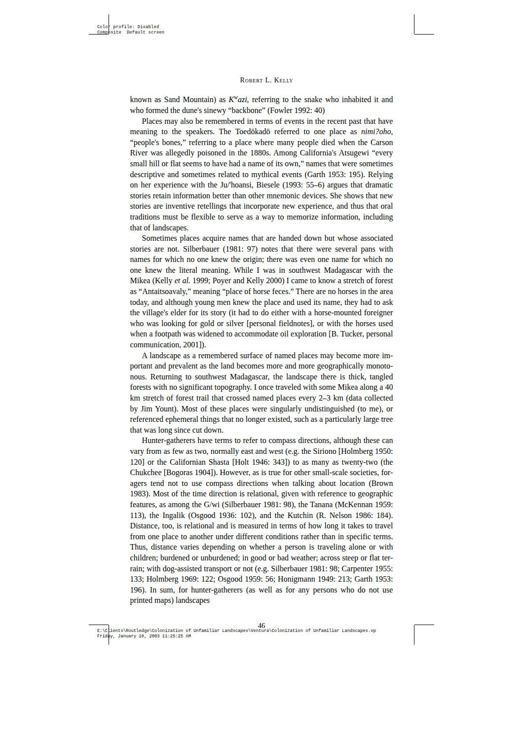Color profile: Disabled Composite Default screen
Robert L. Kelly
known as Sand Mountain) as Kwazi, referring to the snake who inhabited it and who formed the dune's sinewy “backbone” (Fowler 1992: 40)
Places may also be remembered in terms of events in the recent past that have meaning to the speakers. The Toedökadö referred to one place as nimi?oho, “people's bones,” referring to a place where many people died when the Carson River was allegedly poisoned in the 1880s. Among California's Atsugewi “every small hill or flat seems to have had a name of its own,” names that were sometimes descriptive and sometimes related to mythical events (Garth 1953: 195). Relying on her experience with the Ju/'hoansi, Biesele (1993: 55–6) argues that dramatic stories retain information better than other mnemonic devices. She shows that new stories are inventive retellings that incorporate new experience, and thus that oral traditions must be flexible to serve as a way to memorize information, including that of landscapes.
Sometimes places acquire names that are handed down but whose associated stories are not. Silberbauer (1981: 97) notes that there were several pans with names for which no one knew the origin; there was even one name for which no one knew the literal meaning. While I was in southwest Madagascar with the Mikea (Kelly et al. 1999; Poyer and Kelly 2000) I came to know a stretch of forest as “Antaitsoavaly,” meaning “place of horse feces.” There are no horses in the area today, and although young men knew the place and used its name, they had to ask the village's elder for its story (it had to do either with a horse-mounted foreigner who was looking for gold or silver [personal fieldnotes], or with the horses used when a footpath was widened to accommodate oil exploration [B. Tucker, personal communication, 2001]).
A landscape as a remembered surface of named places may become more important and prevalent as the land becomes more and more geographically monotonous. Returning to southwest Madagascar, the landscape there is thick, tangled forests with no significant topography. I once traveled with some Mikea along a 40 km stretch of forest trail that crossed named places every 2–3 km (data collected by Jim Yount). Most of these places were singularly undistinguished (to me), or referenced ephemeral things that no longer existed, such as a particularly large tree that was long since cut down.
Hunter-gatherers have terms to refer to compass directions, although these can vary from as few as two, normally east and west (e.g. the Siriono [Holmberg 1950: 120] or the Californian Shasta [Holt 1946: 343]) to as many as twenty-two (the Chukchee [Bogoras 1904]). However, as is true for other small-scale societies, foragers tend not to use compass directions when talking about location (Brown 1983). Most of the time direction is relational, given with reference to geographic features, as among the G/wi (Silberbauer 1981: 98), the Tanana (McKennan 1959: 113), the Ingalik (Osgood 1936: 102), and the Kutchin (R. Nelson 1986: 184). Distance, too, is relational and is measured in terms of how long it takes to travel from one place to another under different conditions rather than in specific terms. Thus, distance varies depending on whether a person is traveling alone or with children; burdened or unburdened; in good or bad weather; across steep or flat terrain; with dog-assisted transport or not (e.g. Silberbauer 1981: 98; Carpenter 1955: 133; Holmberg 1969: 122; Osgood 1959: 56; Honigmann 1949: 213; Garth 1953: 196). In sum, for hunter-gatherers (as well as for any persons who do not use printed maps) landscapes
46
E:\Clients\Routledge\Colonization of Unfamiliar Landscapes\Ventura\Colonization of Unfamiliar Landscapes.vp Friday, January 10, 2003 11:25:25 AM